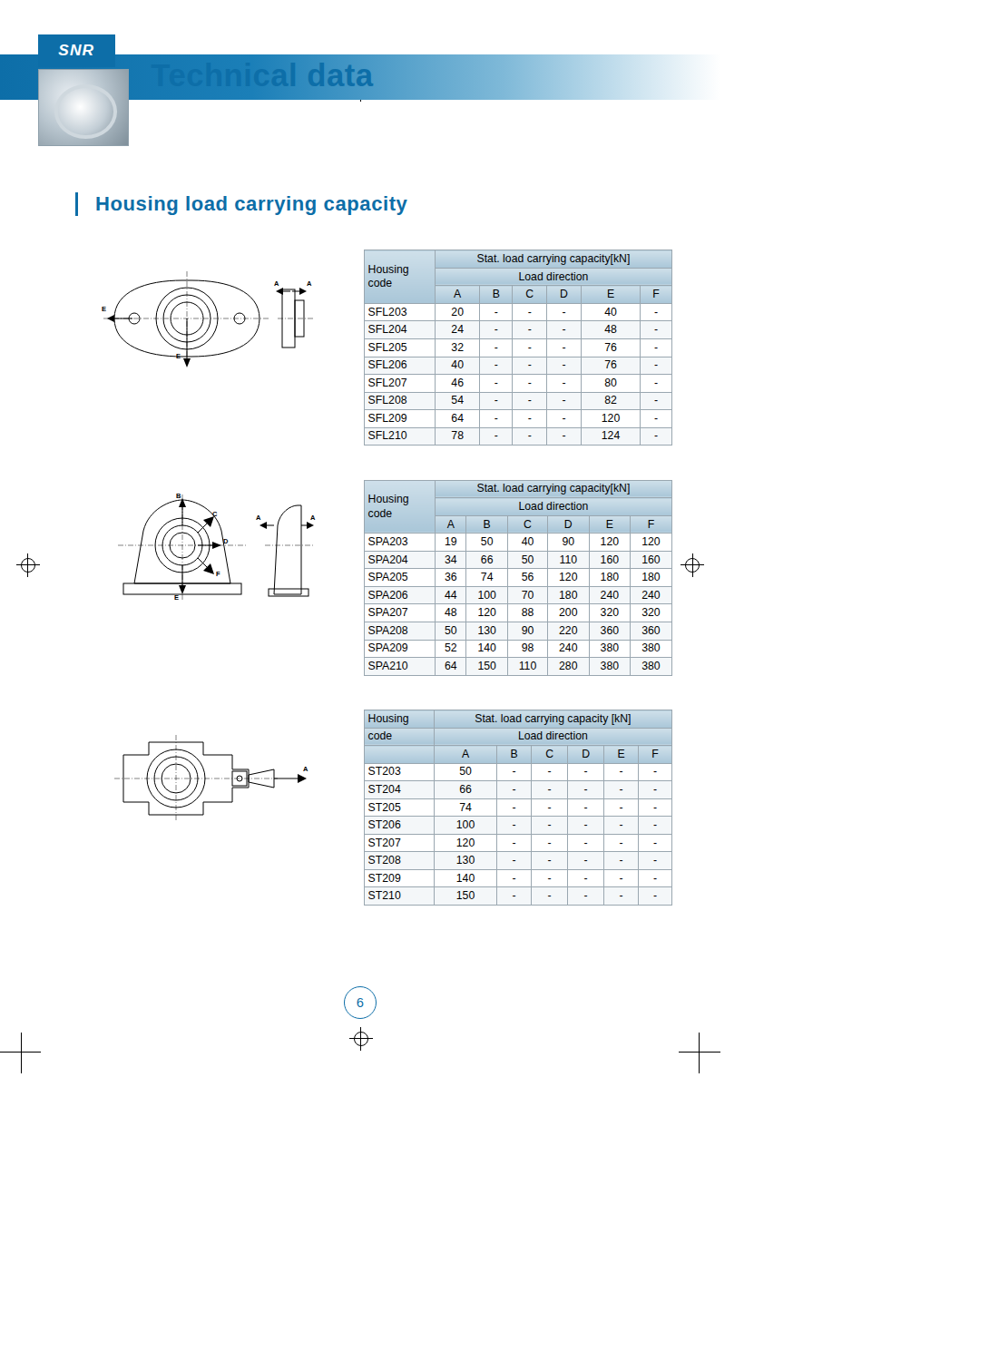SSPAA_UK.QXD:SNR 4/12/08 10:21 Page 6
SNR
Technical data
Housing load carrying capacity
E E A A
| Housing code | Stat. load carrying capacity[kN] |
| --- | --- |
| Load direction |
| A | B | C | D | E | F |
| SFL203 | 20 | - | - | - | 40 | - |
| SFL204 | 24 | - | - | - | 48 | - |
| SFL205 | 32 | - | - | - | 76 | - |
| SFL206 | 40 | - | - | - | 76 | - |
| SFL207 | 46 | - | - | - | 80 | - |
| SFL208 | 54 | - | - | - | 82 | - |
| SFL209 | 64 | - | - | - | 120 | - |
| SFL210 | 78 | - | - | - | 124 | - |
B C D F E A A
| Housing code | Stat. load carrying capacity[kN] |
| --- | --- |
| Load direction |
| A | B | C | D | E | F |
| SPA203 | 19 | 50 | 40 | 90 | 120 | 120 |
| SPA204 | 34 | 66 | 50 | 110 | 160 | 160 |
| SPA205 | 36 | 74 | 56 | 120 | 180 | 180 |
| SPA206 | 44 | 100 | 70 | 180 | 240 | 240 |
| SPA207 | 48 | 120 | 88 | 200 | 320 | 320 |
| SPA208 | 50 | 130 | 90 | 220 | 360 | 360 |
| SPA209 | 52 | 140 | 98 | 240 | 380 | 380 |
| SPA210 | 64 | 150 | 110 | 280 | 380 | 380 |
A
| Housing | Stat. load carrying capacity [kN] |
| --- | --- |
| code | Load direction |
| | A | B | C | D | E | F |
| ST203 | 50 | - | - | - | - | - |
| ST204 | 66 | - | - | - | - | - |
| ST205 | 74 | - | - | - | - | - |
| ST206 | 100 | - | - | - | - | - |
| ST207 | 120 | - | - | - | - | - |
| ST208 | 130 | - | - | - | - | - |
| ST209 | 140 | - | - | - | - | - |
| ST210 | 150 | - | - | - | - | - |
6